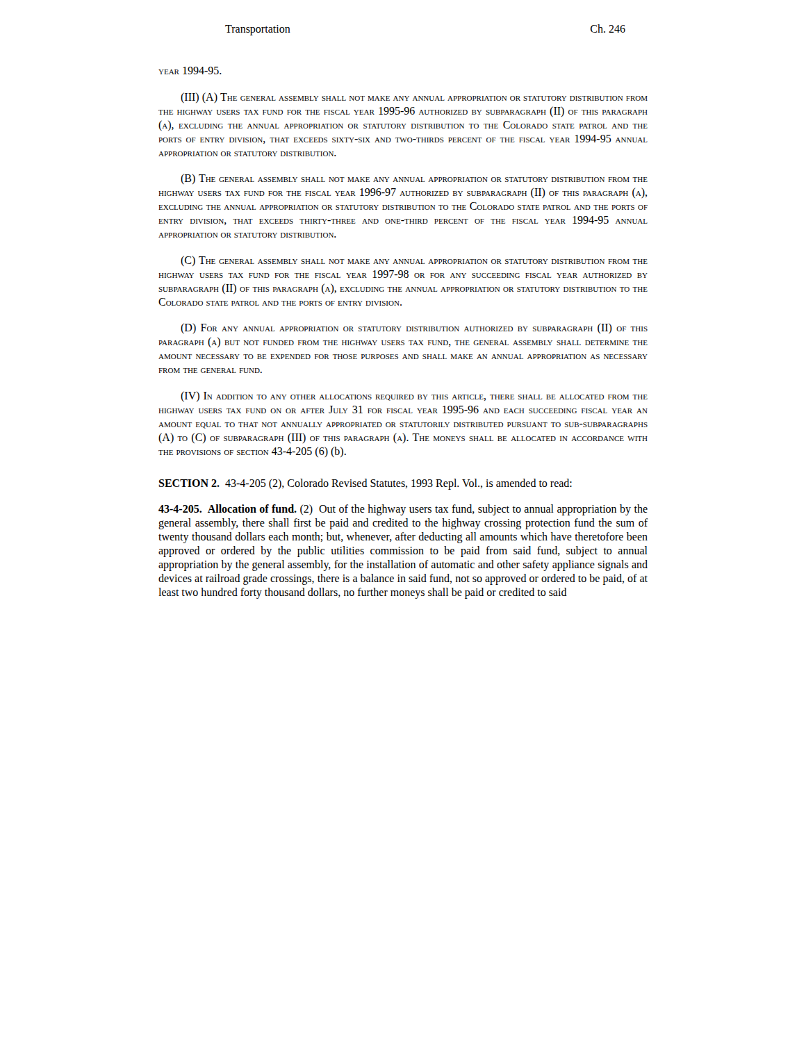Transportation Ch. 246
year 1994-95.
(III) (A) The general assembly shall not make any annual appropriation or statutory distribution from the highway users tax fund for the fiscal year 1995-96 authorized by subparagraph (II) of this paragraph (a), excluding the annual appropriation or statutory distribution to the Colorado state patrol and the ports of entry division, that exceeds sixty-six and two-thirds percent of the fiscal year 1994-95 annual appropriation or statutory distribution.
(B) The general assembly shall not make any annual appropriation or statutory distribution from the highway users tax fund for the fiscal year 1996-97 authorized by subparagraph (II) of this paragraph (a), excluding the annual appropriation or statutory distribution to the Colorado state patrol and the ports of entry division, that exceeds thirty-three and one-third percent of the fiscal year 1994-95 annual appropriation or statutory distribution.
(C) The general assembly shall not make any annual appropriation or statutory distribution from the highway users tax fund for the fiscal year 1997-98 or for any succeeding fiscal year authorized by subparagraph (II) of this paragraph (a), excluding the annual appropriation or statutory distribution to the Colorado state patrol and the ports of entry division.
(D) For any annual appropriation or statutory distribution authorized by subparagraph (II) of this paragraph (a) but not funded from the highway users tax fund, the general assembly shall determine the amount necessary to be expended for those purposes and shall make an annual appropriation as necessary from the general fund.
(IV) In addition to any other allocations required by this article, there shall be allocated from the highway users tax fund on or after July 31 for fiscal year 1995-96 and each succeeding fiscal year an amount equal to that not annually appropriated or statutorily distributed pursuant to sub-subparagraphs (A) to (C) of subparagraph (III) of this paragraph (a). The moneys shall be allocated in accordance with the provisions of section 43-4-205 (6) (b).
SECTION 2. 43-4-205 (2), Colorado Revised Statutes, 1993 Repl. Vol., is amended to read:
43-4-205. Allocation of fund. (2) Out of the highway users tax fund, subject to annual appropriation by the general assembly, there shall first be paid and credited to the highway crossing protection fund the sum of twenty thousand dollars each month; but, whenever, after deducting all amounts which have theretofore been approved or ordered by the public utilities commission to be paid from said fund, subject to annual appropriation by the general assembly, for the installation of automatic and other safety appliance signals and devices at railroad grade crossings, there is a balance in said fund, not so approved or ordered to be paid, of at least two hundred forty thousand dollars, no further moneys shall be paid or credited to said